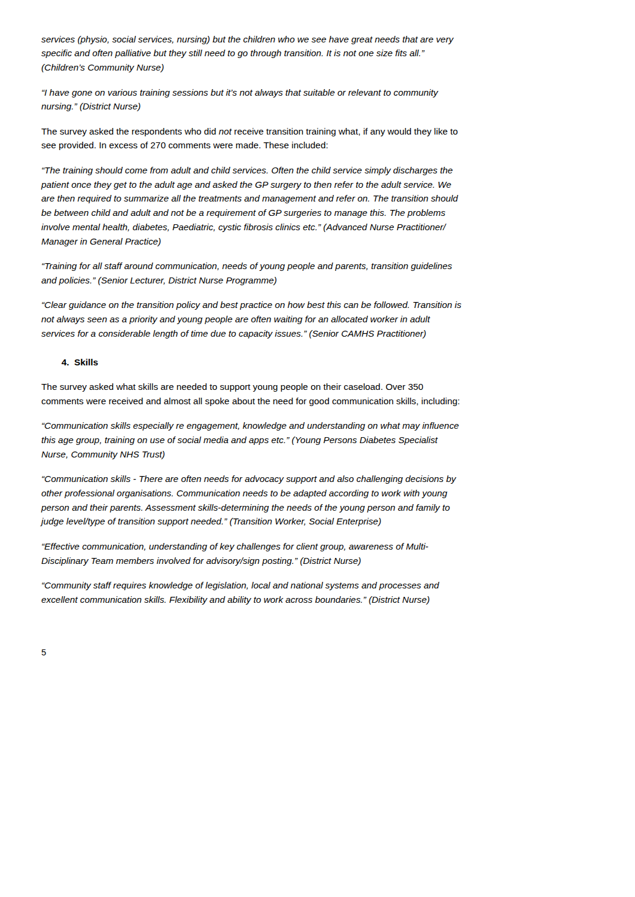services (physio, social services, nursing) but the children who we see have great needs that are very specific and often palliative but they still need to go through transition. It is not one size fits all.” (Children’s Community Nurse)
“I have gone on various training sessions but it’s not always that suitable or relevant to community nursing.” (District Nurse)
The survey asked the respondents who did not receive transition training what, if any would they like to see provided. In excess of 270 comments were made. These included:
“The training should come from adult and child services. Often the child service simply discharges the patient once they get to the adult age and asked the GP surgery to then refer to the adult service. We are then required to summarize all the treatments and management and refer on. The transition should be between child and adult and not be a requirement of GP surgeries to manage this. The problems involve mental health, diabetes, Paediatric, cystic fibrosis clinics etc.” (Advanced Nurse Practitioner/ Manager in General Practice)
“Training for all staff around communication, needs of young people and parents, transition guidelines and policies.” (Senior Lecturer, District Nurse Programme)
“Clear guidance on the transition policy and best practice on how best this can be followed. Transition is not always seen as a priority and young people are often waiting for an allocated worker in adult services for a considerable length of time due to capacity issues.” (Senior CAMHS Practitioner)
4. Skills
The survey asked what skills are needed to support young people on their caseload. Over 350 comments were received and almost all spoke about the need for good communication skills, including:
“Communication skills especially re engagement, knowledge and understanding on what may influence this age group, training on use of social media and apps etc.” (Young Persons Diabetes Specialist Nurse, Community NHS Trust)
“Communication skills - There are often needs for advocacy support and also challenging decisions by other professional organisations. Communication needs to be adapted according to work with young person and their parents. Assessment skills-determining the needs of the young person and family to judge level/type of transition support needed.” (Transition Worker, Social Enterprise)
“Effective communication, understanding of key challenges for client group, awareness of Multi-Disciplinary Team members involved for advisory/sign posting.” (District Nurse)
“Community staff requires knowledge of legislation, local and national systems and processes and excellent communication skills. Flexibility and ability to work across boundaries.” (District Nurse)
5